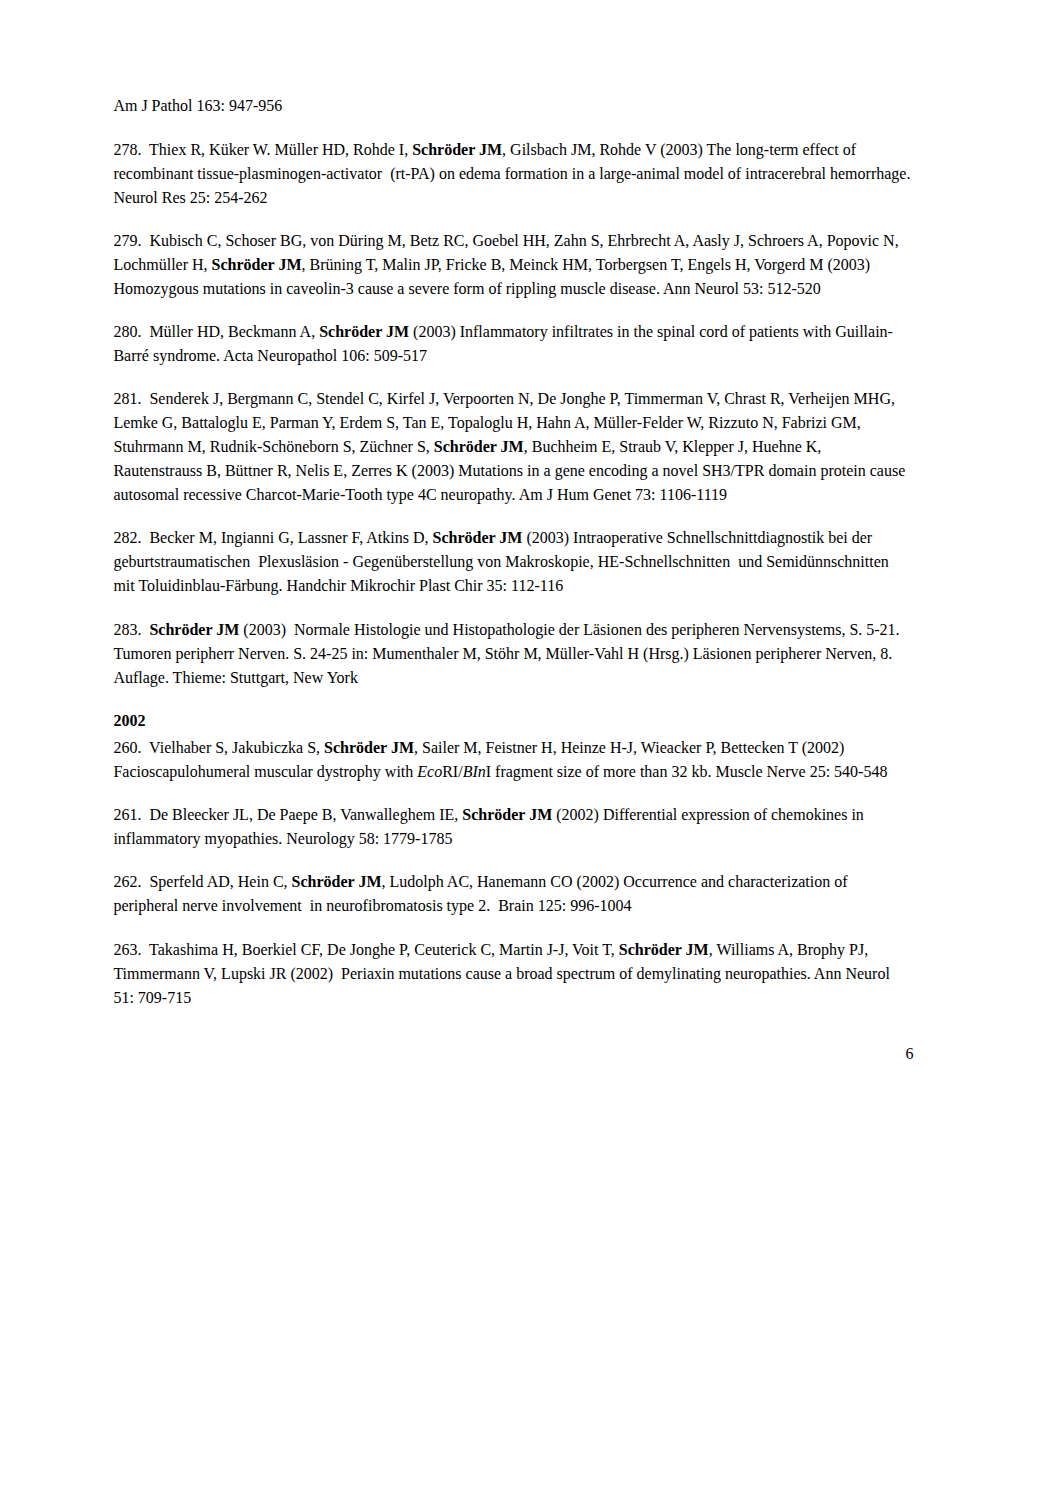Am J Pathol 163: 947-956
278. Thiex R, Küker W. Müller HD, Rohde I, Schröder JM, Gilsbach JM, Rohde V (2003) The long-term effect of recombinant tissue-plasminogen-activator (rt-PA) on edema formation in a large-animal model of intracerebral hemorrhage. Neurol Res 25: 254-262
279. Kubisch C, Schoser BG, von Düring M, Betz RC, Goebel HH, Zahn S, Ehrbrecht A, Aasly J, Schroers A, Popovic N, Lochmüller H, Schröder JM, Brüning T, Malin JP, Fricke B, Meinck HM, Torbergsen T, Engels H, Vorgerd M (2003) Homozygous mutations in caveolin-3 cause a severe form of rippling muscle disease. Ann Neurol 53: 512-520
280. Müller HD, Beckmann A, Schröder JM (2003) Inflammatory infiltrates in the spinal cord of patients with Guillain-Barré syndrome. Acta Neuropathol 106: 509-517
281. Senderek J, Bergmann C, Stendel C, Kirfel J, Verpoorten N, De Jonghe P, Timmerman V, Chrast R, Verheijen MHG, Lemke G, Battaloglu E, Parman Y, Erdem S, Tan E, Topaloglu H, Hahn A, Müller-Felder W, Rizzuto N, Fabrizi GM, Stuhrmann M, Rudnik-Schöneborn S, Züchner S, Schröder JM, Buchheim E, Straub V, Klepper J, Huehne K, Rautenstrauss B, Büttner R, Nelis E, Zerres K (2003) Mutations in a gene encoding a novel SH3/TPR domain protein cause autosomal recessive Charcot-Marie-Tooth type 4C neuropathy. Am J Hum Genet 73: 1106-1119
282. Becker M, Ingianni G, Lassner F, Atkins D, Schröder JM (2003) Intraoperative Schnellschnittdiagnostik bei der geburtstraumatischen Plexusläsion - Gegenüberstellung von Makroskopie, HE-Schnellschnitten und Semidünnschnitten mit Toluidinblau-Färbung. Handchir Mikrochir Plast Chir 35: 112-116
283. Schröder JM (2003) Normale Histologie und Histopathologie der Läsionen des peripheren Nervensystems, S. 5-21. Tumoren peripherr Nerven. S. 24-25 in: Mumenthaler M, Stöhr M, Müller-Vahl H (Hrsg.) Läsionen peripherer Nerven, 8. Auflage. Thieme: Stuttgart, New York
2002
260. Vielhaber S, Jakubiczka S, Schröder JM, Sailer M, Feistner H, Heinze H-J, Wieacker P, Bettecken T (2002) Facioscapulohumeral muscular dystrophy with Eco RI/BIn I fragment size of more than 32 kb. Muscle Nerve 25: 540-548
261. De Bleecker JL, De Paepe B, Vanwalleghem IE, Schröder JM (2002) Differential expression of chemokines in inflammatory myopathies. Neurology 58: 1779-1785
262. Sperfeld AD, Hein C, Schröder JM, Ludolph AC, Hanemann CO (2002) Occurrence and characterization of peripheral nerve involvement in neurofibromatosis type 2. Brain 125: 996-1004
263. Takashima H, Boerkiel CF, De Jonghe P, Ceuterick C, Martin J-J, Voit T, Schröder JM, Williams A, Brophy PJ, Timmermann V, Lupski JR (2002) Periaxin mutations cause a broad spectrum of demylinating neuropathies. Ann Neurol 51: 709-715
6